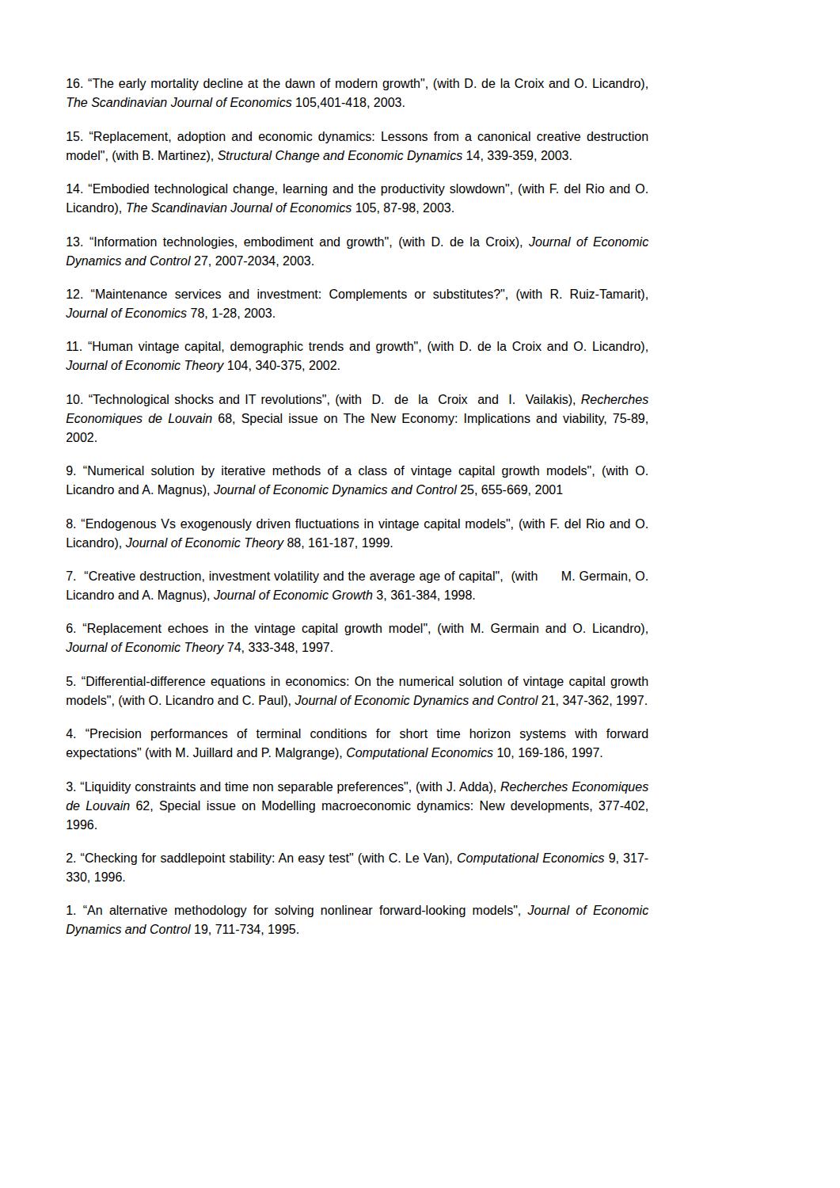16. “The early mortality decline at the dawn of modern growth", (with D. de la Croix and O. Licandro), The Scandinavian Journal of Economics 105,401-418, 2003.
15. “Replacement, adoption and economic dynamics: Lessons from a canonical creative destruction model", (with B. Martinez), Structural Change and Economic Dynamics 14, 339-359, 2003.
14. “Embodied technological change, learning and the productivity slowdown", (with F. del Rio and O. Licandro), The Scandinavian Journal of Economics 105, 87-98, 2003.
13. “Information technologies, embodiment and growth", (with D. de la Croix), Journal of Economic Dynamics and Control 27, 2007-2034, 2003.
12. “Maintenance services and investment: Complements or substitutes?", (with R. Ruiz-Tamarit), Journal of Economics 78, 1-28, 2003.
11. “Human vintage capital, demographic trends and growth", (with D. de la Croix and O. Licandro), Journal of Economic Theory 104, 340-375, 2002.
10. “Technological shocks and IT revolutions", (with D. de la Croix and I. Vailakis), Recherches Economiques de Louvain 68, Special issue on The New Economy: Implications and viability, 75-89, 2002.
9. “Numerical solution by iterative methods of a class of vintage capital growth models", (with O. Licandro and A. Magnus), Journal of Economic Dynamics and Control 25, 655-669, 2001
8. “Endogenous Vs exogenously driven fluctuations in vintage capital models", (with F. del Rio and O. Licandro), Journal of Economic Theory 88, 161-187, 1999.
7. “Creative destruction, investment volatility and the average age of capital", (with M. Germain, O. Licandro and A. Magnus), Journal of Economic Growth 3, 361-384, 1998.
6. “Replacement echoes in the vintage capital growth model", (with M. Germain and O. Licandro), Journal of Economic Theory 74, 333-348, 1997.
5. “Differential-difference equations in economics: On the numerical solution of vintage capital growth models", (with O. Licandro and C. Paul), Journal of Economic Dynamics and Control 21, 347-362, 1997.
4. “Precision performances of terminal conditions for short time horizon systems with forward expectations" (with M. Juillard and P. Malgrange), Computational Economics 10, 169-186, 1997.
3. “Liquidity constraints and time non separable preferences", (with J. Adda), Recherches Economiques de Louvain 62, Special issue on Modelling macroeconomic dynamics: New developments, 377-402, 1996.
2. “Checking for saddlepoint stability: An easy test" (with C. Le Van), Computational Economics 9, 317-330, 1996.
1. “An alternative methodology for solving nonlinear forward-looking models", Journal of Economic Dynamics and Control 19, 711-734, 1995.